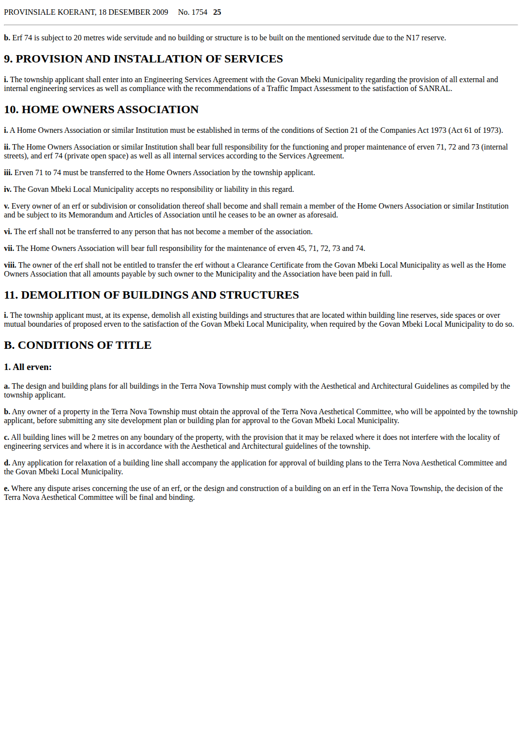PROVINSIALE KOERANT, 18 DESEMBER 2009 No. 1754 25
b. Erf 74 is subject to 20 metres wide servitude and no building or structure is to be built on the mentioned servitude due to the N17 reserve.
9. PROVISION AND INSTALLATION OF SERVICES
i. The township applicant shall enter into an Engineering Services Agreement with the Govan Mbeki Municipality regarding the provision of all external and internal engineering services as well as compliance with the recommendations of a Traffic Impact Assessment to the satisfaction of SANRAL.
10. HOME OWNERS ASSOCIATION
i. A Home Owners Association or similar Institution must be established in terms of the conditions of Section 21 of the Companies Act 1973 (Act 61 of 1973).
ii. The Home Owners Association or similar Institution shall bear full responsibility for the functioning and proper maintenance of erven 71, 72 and 73 (internal streets), and erf 74 (private open space) as well as all internal services according to the Services Agreement.
iii. Erven 71 to 74 must be transferred to the Home Owners Association by the township applicant.
iv. The Govan Mbeki Local Municipality accepts no responsibility or liability in this regard.
v. Every owner of an erf or subdivision or consolidation thereof shall become and shall remain a member of the Home Owners Association or similar Institution and be subject to its Memorandum and Articles of Association until he ceases to be an owner as aforesaid.
vi. The erf shall not be transferred to any person that has not become a member of the association.
vii. The Home Owners Association will bear full responsibility for the maintenance of erven 45, 71, 72, 73 and 74.
viii. The owner of the erf shall not be entitled to transfer the erf without a Clearance Certificate from the Govan Mbeki Local Municipality as well as the Home Owners Association that all amounts payable by such owner to the Municipality and the Association have been paid in full.
11. DEMOLITION OF BUILDINGS AND STRUCTURES
i. The township applicant must, at its expense, demolish all existing buildings and structures that are located within building line reserves, side spaces or over mutual boundaries of proposed erven to the satisfaction of the Govan Mbeki Local Municipality, when required by the Govan Mbeki Local Municipality to do so.
B. CONDITIONS OF TITLE
1. All erven:
a. The design and building plans for all buildings in the Terra Nova Township must comply with the Aesthetical and Architectural Guidelines as compiled by the township applicant.
b. Any owner of a property in the Terra Nova Township must obtain the approval of the Terra Nova Aesthetical Committee, who will be appointed by the township applicant, before submitting any site development plan or building plan for approval to the Govan Mbeki Local Municipality.
c. All building lines will be 2 metres on any boundary of the property, with the provision that it may be relaxed where it does not interfere with the locality of engineering services and where it is in accordance with the Aesthetical and Architectural guidelines of the township.
d. Any application for relaxation of a building line shall accompany the application for approval of building plans to the Terra Nova Aesthetical Committee and the Govan Mbeki Local Municipality.
e. Where any dispute arises concerning the use of an erf, or the design and construction of a building on an erf in the Terra Nova Township, the decision of the Terra Nova Aesthetical Committee will be final and binding.